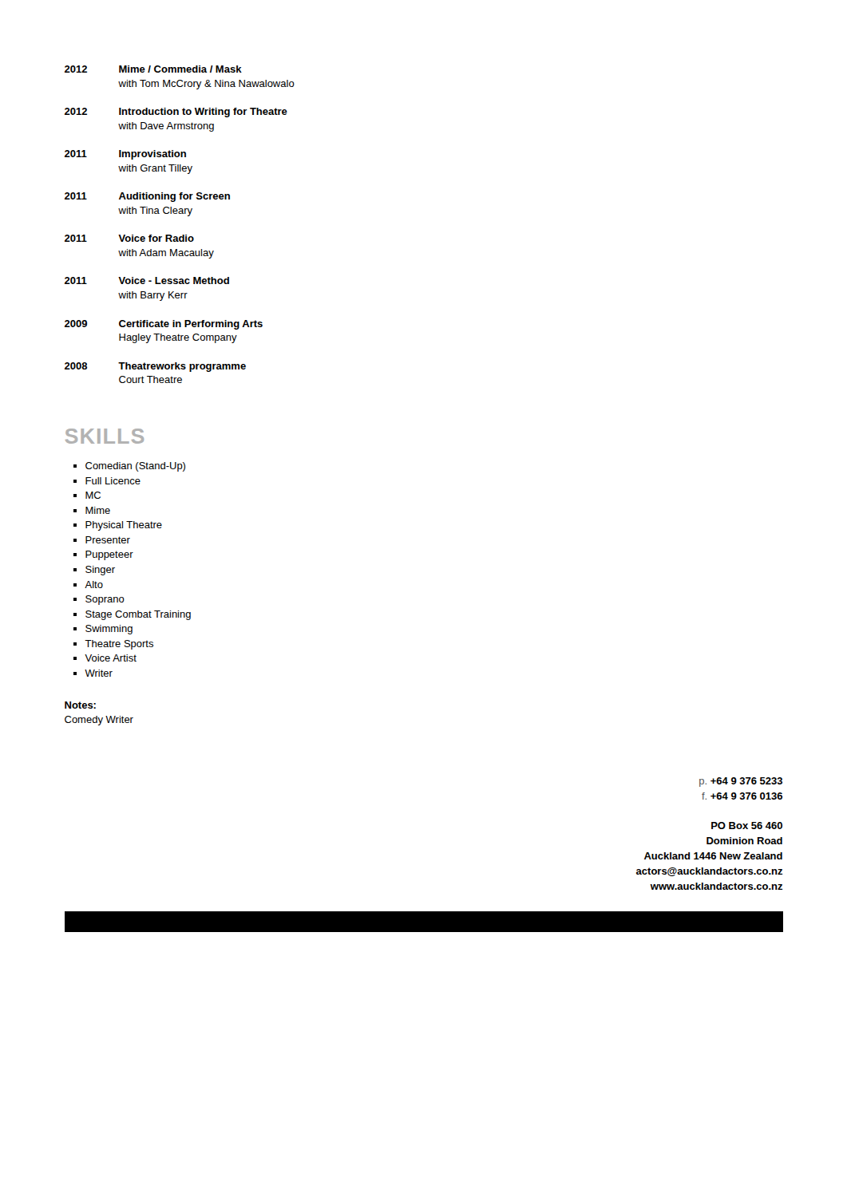| 2012 | Mime / Commedia / Mask with Tom McCrory & Nina Nawalowalo |
| 2012 | Introduction to Writing for Theatre with Dave Armstrong |
| 2011 | Improvisation with Grant Tilley |
| 2011 | Auditioning for Screen with Tina Cleary |
| 2011 | Voice for Radio with Adam Macaulay |
| 2011 | Voice - Lessac Method with Barry Kerr |
| 2009 | Certificate in Performing Arts Hagley Theatre Company |
| 2008 | Theatreworks programme Court Theatre |
SKILLS
Comedian (Stand-Up)
Full Licence
MC
Mime
Physical Theatre
Presenter
Puppeteer
Singer
Alto
Soprano
Stage Combat Training
Swimming
Theatre Sports
Voice Artist
Writer
Notes:
Comedy Writer
p. +64 9 376 5233
f. +64 9 376 0136
PO Box 56 460
Dominion Road
Auckland 1446 New Zealand
actors@aucklandactors.co.nz
www.aucklandactors.co.nz